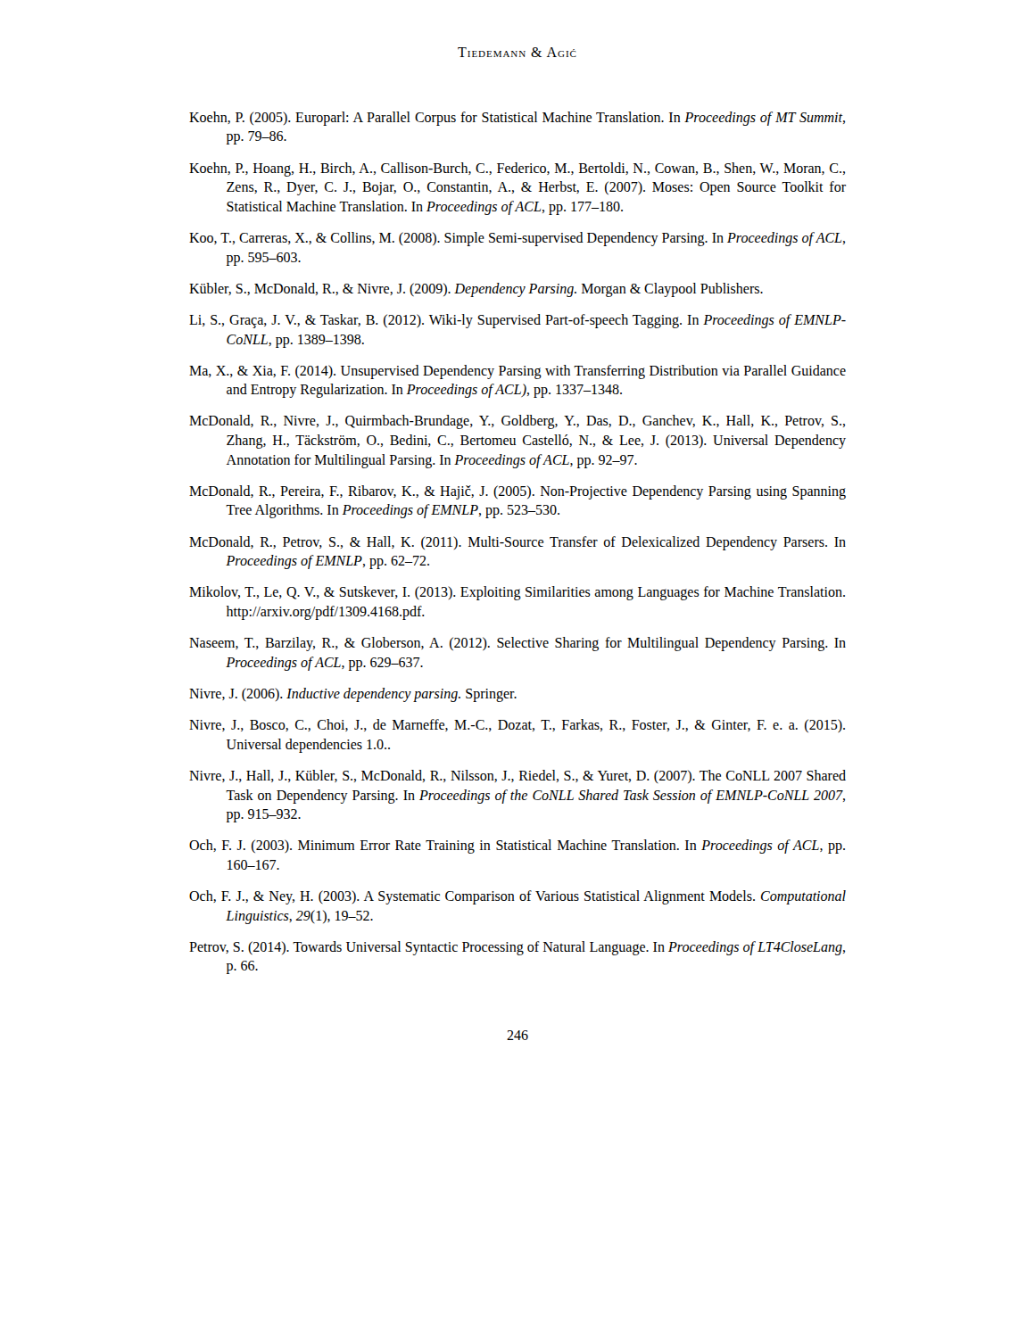Tiedemann & Agić
Koehn, P. (2005). Europarl: A Parallel Corpus for Statistical Machine Translation. In Proceedings of MT Summit, pp. 79–86.
Koehn, P., Hoang, H., Birch, A., Callison-Burch, C., Federico, M., Bertoldi, N., Cowan, B., Shen, W., Moran, C., Zens, R., Dyer, C. J., Bojar, O., Constantin, A., & Herbst, E. (2007). Moses: Open Source Toolkit for Statistical Machine Translation. In Proceedings of ACL, pp. 177–180.
Koo, T., Carreras, X., & Collins, M. (2008). Simple Semi-supervised Dependency Parsing. In Proceedings of ACL, pp. 595–603.
Kübler, S., McDonald, R., & Nivre, J. (2009). Dependency Parsing. Morgan & Claypool Publishers.
Li, S., Graça, J. V., & Taskar, B. (2012). Wiki-ly Supervised Part-of-speech Tagging. In Proceedings of EMNLP-CoNLL, pp. 1389–1398.
Ma, X., & Xia, F. (2014). Unsupervised Dependency Parsing with Transferring Distribution via Parallel Guidance and Entropy Regularization. In Proceedings of ACL), pp. 1337–1348.
McDonald, R., Nivre, J., Quirmbach-Brundage, Y., Goldberg, Y., Das, D., Ganchev, K., Hall, K., Petrov, S., Zhang, H., Täckström, O., Bedini, C., Bertomeu Castelló, N., & Lee, J. (2013). Universal Dependency Annotation for Multilingual Parsing. In Proceedings of ACL, pp. 92–97.
McDonald, R., Pereira, F., Ribarov, K., & Hajič, J. (2005). Non-Projective Dependency Parsing using Spanning Tree Algorithms. In Proceedings of EMNLP, pp. 523–530.
McDonald, R., Petrov, S., & Hall, K. (2011). Multi-Source Transfer of Delexicalized Dependency Parsers. In Proceedings of EMNLP, pp. 62–72.
Mikolov, T., Le, Q. V., & Sutskever, I. (2013). Exploiting Similarities among Languages for Machine Translation. http://arxiv.org/pdf/1309.4168.pdf.
Naseem, T., Barzilay, R., & Globerson, A. (2012). Selective Sharing for Multilingual Dependency Parsing. In Proceedings of ACL, pp. 629–637.
Nivre, J. (2006). Inductive dependency parsing. Springer.
Nivre, J., Bosco, C., Choi, J., de Marneffe, M.-C., Dozat, T., Farkas, R., Foster, J., & Ginter, F. e. a. (2015). Universal dependencies 1.0..
Nivre, J., Hall, J., Kübler, S., McDonald, R., Nilsson, J., Riedel, S., & Yuret, D. (2007). The CoNLL 2007 Shared Task on Dependency Parsing. In Proceedings of the CoNLL Shared Task Session of EMNLP-CoNLL 2007, pp. 915–932.
Och, F. J. (2003). Minimum Error Rate Training in Statistical Machine Translation. In Proceedings of ACL, pp. 160–167.
Och, F. J., & Ney, H. (2003). A Systematic Comparison of Various Statistical Alignment Models. Computational Linguistics, 29(1), 19–52.
Petrov, S. (2014). Towards Universal Syntactic Processing of Natural Language. In Proceedings of LT4CloseLang, p. 66.
246